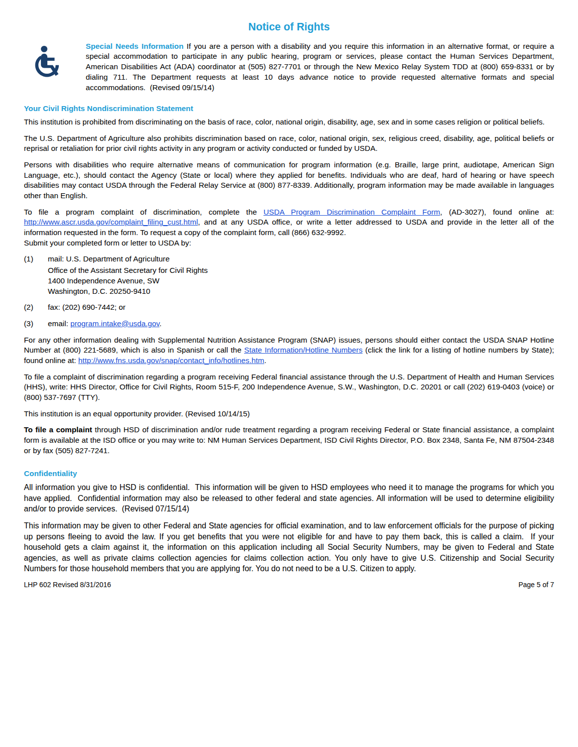Notice of Rights
Special Needs Information If you are a person with a disability and you require this information in an alternative format, or require a special accommodation to participate in any public hearing, program or services, please contact the Human Services Department, American Disabilities Act (ADA) coordinator at (505) 827-7701 or through the New Mexico Relay System TDD at (800) 659-8331 or by dialing 711. The Department requests at least 10 days advance notice to provide requested alternative formats and special accommodations. (Revised 09/15/14)
Your Civil Rights Nondiscrimination Statement
This institution is prohibited from discriminating on the basis of race, color, national origin, disability, age, sex and in some cases religion or political beliefs.
The U.S. Department of Agriculture also prohibits discrimination based on race, color, national origin, sex, religious creed, disability, age, political beliefs or reprisal or retaliation for prior civil rights activity in any program or activity conducted or funded by USDA.
Persons with disabilities who require alternative means of communication for program information (e.g. Braille, large print, audiotape, American Sign Language, etc.), should contact the Agency (State or local) where they applied for benefits. Individuals who are deaf, hard of hearing or have speech disabilities may contact USDA through the Federal Relay Service at (800) 877-8339. Additionally, program information may be made available in languages other than English.
To file a program complaint of discrimination, complete the USDA Program Discrimination Complaint Form, (AD-3027), found online at: http://www.ascr.usda.gov/complaint_filing_cust.html, and at any USDA office, or write a letter addressed to USDA and provide in the letter all of the information requested in the form. To request a copy of the complaint form, call (866) 632-9992.
Submit your completed form or letter to USDA by:
(1)
mail: U.S. Department of Agriculture
Office of the Assistant Secretary for Civil Rights
1400 Independence Avenue, SW
Washington, D.C. 20250-9410
(2)
fax: (202) 690-7442; or
(3)
email: program.intake@usda.gov.
For any other information dealing with Supplemental Nutrition Assistance Program (SNAP) issues, persons should either contact the USDA SNAP Hotline Number at (800) 221-5689, which is also in Spanish or call the State Information/Hotline Numbers (click the link for a listing of hotline numbers by State); found online at: http://www.fns.usda.gov/snap/contact_info/hotlines.htm.
To file a complaint of discrimination regarding a program receiving Federal financial assistance through the U.S. Department of Health and Human Services (HHS), write: HHS Director, Office for Civil Rights, Room 515-F, 200 Independence Avenue, S.W., Washington, D.C. 20201 or call (202) 619-0403 (voice) or (800) 537-7697 (TTY).
This institution is an equal opportunity provider. (Revised 10/14/15)
To file a complaint through HSD of discrimination and/or rude treatment regarding a program receiving Federal or State financial assistance, a complaint form is available at the ISD office or you may write to: NM Human Services Department, ISD Civil Rights Director, P.O. Box 2348, Santa Fe, NM 87504-2348 or by fax (505) 827-7241.
Confidentiality
All information you give to HSD is confidential. This information will be given to HSD employees who need it to manage the programs for which you have applied. Confidential information may also be released to other federal and state agencies. All information will be used to determine eligibility and/or to provide services. (Revised 07/15/14)
This information may be given to other Federal and State agencies for official examination, and to law enforcement officials for the purpose of picking up persons fleeing to avoid the law. If you get benefits that you were not eligible for and have to pay them back, this is called a claim. If your household gets a claim against it, the information on this application including all Social Security Numbers, may be given to Federal and State agencies, as well as private claims collection agencies for claims collection action. You only have to give U.S. Citizenship and Social Security Numbers for those household members that you are applying for. You do not need to be a U.S. Citizen to apply.
LHP 602 Revised 8/31/2016
Page 5 of 7